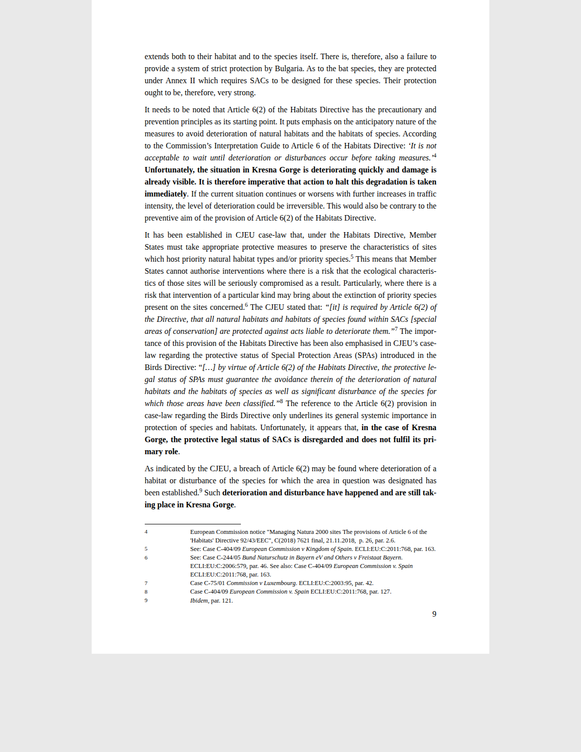extends both to their habitat and to the species itself. There is, therefore, also a failure to provide a system of strict protection by Bulgaria. As to the bat species, they are protected under Annex II which requires SACs to be designed for these species. Their protection ought to be, therefore, very strong.
It needs to be noted that Article 6(2) of the Habitats Directive has the precautionary and prevention principles as its starting point. It puts emphasis on the anticipatory nature of the measures to avoid deterioration of natural habitats and the habitats of species. According to the Commission’s Interpretation Guide to Article 6 of the Habitats Directive: ‘It is not acceptable to wait until deterioration or disturbances occur before taking measures.’4 Unfortunately, the situation in Kresna Gorge is deteriorating quickly and damage is already visible. It is therefore imperative that action to halt this degradation is taken immediately. If the current situation continues or worsens with further increases in traffic intensity, the level of deterioration could be irreversible. This would also be contrary to the preventive aim of the provision of Article 6(2) of the Habitats Directive.
It has been established in CJEU case-law that, under the Habitats Directive, Member States must take appropriate protective measures to preserve the characteristics of sites which host priority natural habitat types and/or priority species.5 This means that Member States cannot authorise interventions where there is a risk that the ecological characteristics of those sites will be seriously compromised as a result. Particularly, where there is a risk that intervention of a particular kind may bring about the extinction of priority species present on the sites concerned.6 The CJEU stated that: “[it] is required by Article 6(2) of the Directive, that all natural habitats and habitats of species found within SACs [special areas of conservation] are protected against acts liable to deteriorate them.”7 The importance of this provision of the Habitats Directive has been also emphasised in CJEU’s case-law regarding the protective status of Special Protection Areas (SPAs) introduced in the Birds Directive: “[…] by virtue of Article 6(2) of the Habitats Directive, the protective legal status of SPAs must guarantee the avoidance therein of the deterioration of natural habitats and the habitats of species as well as significant disturbance of the species for which those areas have been classified.”8 The reference to the Article 6(2) provision in case-law regarding the Birds Directive only underlines its general systemic importance in protection of species and habitats. Unfortunately, it appears that, in the case of Kresna Gorge, the protective legal status of SACs is disregarded and does not fulfil its primary role.
As indicated by the CJEU, a breach of Article 6(2) may be found where deterioration of a habitat or disturbance of the species for which the area in question was designated has been established.9 Such deterioration and disturbance have happened and are still taking place in Kresna Gorge.
4
European Commission notice "Managing Natura 2000 sites The provisions of Article 6 of the 'Habitats' Directive 92/43/EEC", C(2018) 7621 final, 21.11.2018, p. 26, par. 2.6.
5
See: Case C-404/09 European Commission v Kingdom of Spain. ECLI:EU:C:2011:768, par. 163.
6
See: Case C-244/05 Bund Naturschutz in Bayern eV and Others v Freistaat Bayern. ECLI:EU:C:2006:579, par. 46. See also: Case C-404/09 European Commission v. Spain ECLI:EU:C:2011:768, par. 163.
7
Case C-75/01 Commission v Luxembourg. ECLI:EU:C:2003:95, par. 42.
8
Case C-404/09 European Commission v. Spain ECLI:EU:C:2011:768, par. 127.
9
Ibidem, par. 121.
9